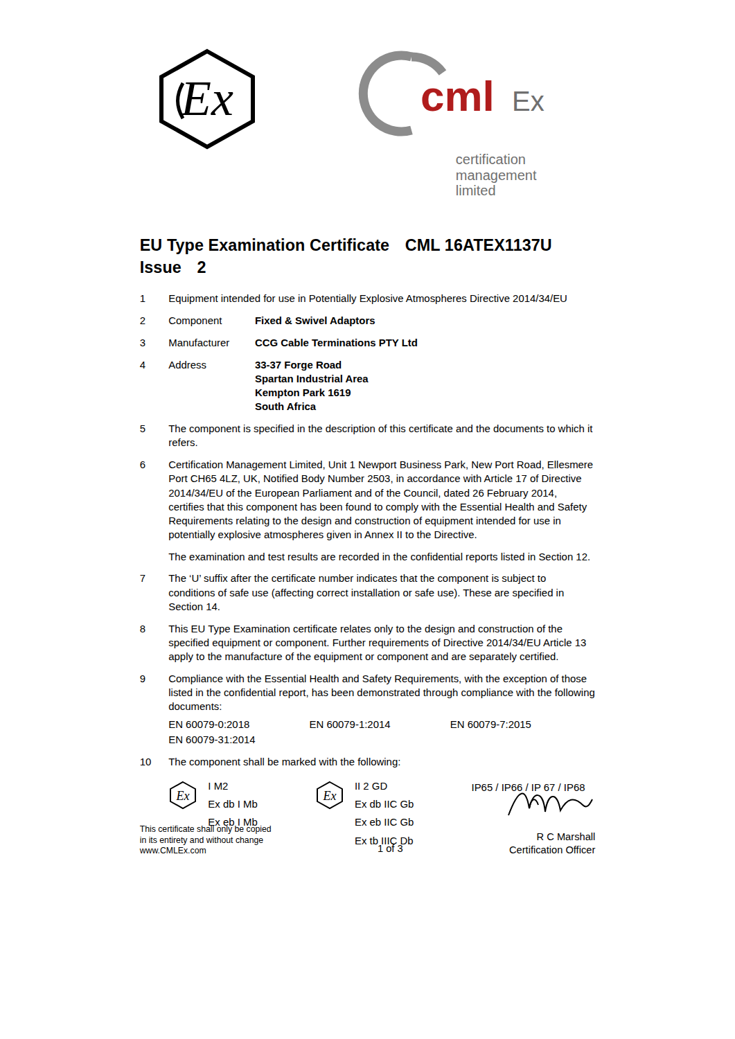Ex
cml Ex
certification
management
limited
EU Type Examination Certificate CML 16ATEX1137U Issue 2
1
Equipment intended for use in Potentially Explosive Atmospheres Directive 2014/34/EU
2
Component Fixed & Swivel Adaptors
3
Manufacturer CCG Cable Terminations PTY Ltd
4
Address
33-37 Forge Road
Spartan Industrial Area
Kempton Park 1619
South Africa
5
The component is specified in the description of this certificate and the documents to which it refers.
6
Certification Management Limited, Unit 1 Newport Business Park, New Port Road, Ellesmere Port CH65 4LZ, UK, Notified Body Number 2503, in accordance with Article 17 of Directive 2014/34/EU of the European Parliament and of the Council, dated 26 February 2014, certifies that this component has been found to comply with the Essential Health and Safety Requirements relating to the design and construction of equipment intended for use in potentially explosive atmospheres given in Annex II to the Directive.
The examination and test results are recorded in the confidential reports listed in Section 12.
7
The ‘U’ suffix after the certificate number indicates that the component is subject to conditions of safe use (affecting correct installation or safe use). These are specified in Section 14.
8
This EU Type Examination certificate relates only to the design and construction of the specified equipment or component. Further requirements of Directive 2014/34/EU Article 13 apply to the manufacture of the equipment or component and are separately certified.
9
Compliance with the Essential Health and Safety Requirements, with the exception of those listed in the confidential report, has been demonstrated through compliance with the following documents:
EN 60079-0:2018
EN 60079-1:2014
EN 60079-7:2015
EN 60079-31:2014
10
The component shall be marked with the following:
Ex
I M2
Ex db I Mb
Ex eb I Mb
Ex
II 2 GD
Ex db IIC Gb
Ex eb IIC Gb
Ex tb IIIC Db
IP65 / IP66 / IP 67 / IP68
This certificate shall only be copied
in its entirety and without change
www.CMLEx.com
1 of 3
R C Marshall
Certification Officer